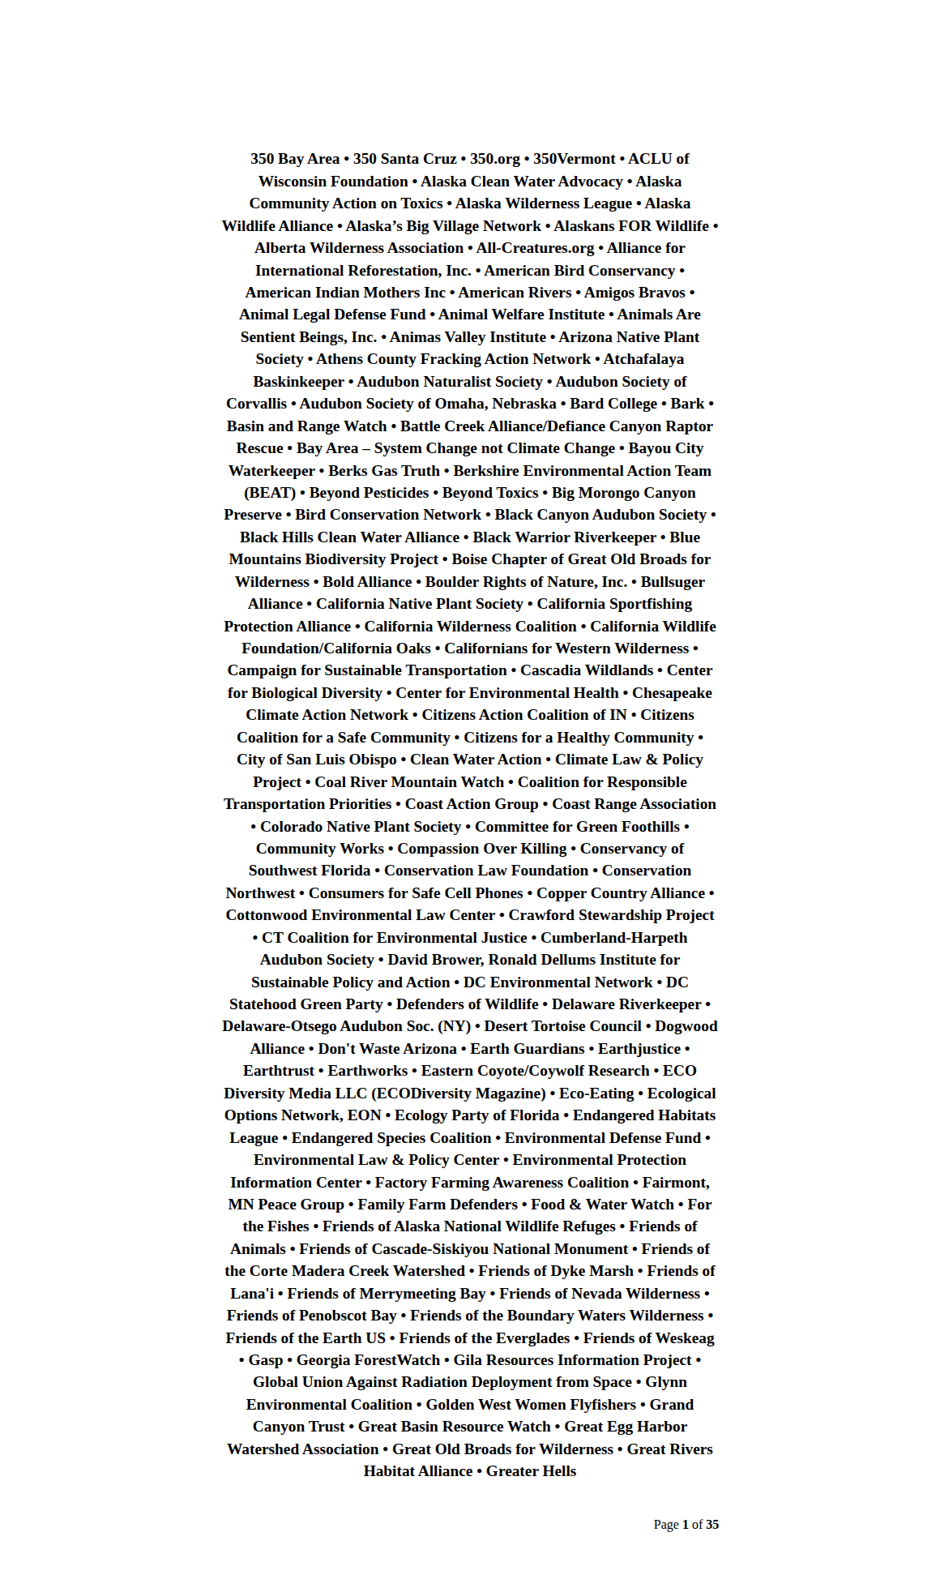350 Bay Area • 350 Santa Cruz • 350.org • 350Vermont • ACLU of Wisconsin Foundation • Alaska Clean Water Advocacy • Alaska Community Action on Toxics • Alaska Wilderness League • Alaska Wildlife Alliance • Alaska’s Big Village Network • Alaskans FOR Wildlife • Alberta Wilderness Association • All-Creatures.org • Alliance for International Reforestation, Inc. • American Bird Conservancy • American Indian Mothers Inc • American Rivers • Amigos Bravos • Animal Legal Defense Fund • Animal Welfare Institute • Animals Are Sentient Beings, Inc. • Animas Valley Institute • Arizona Native Plant Society • Athens County Fracking Action Network • Atchafalaya Baskinkeeper • Audubon Naturalist Society • Audubon Society of Corvallis • Audubon Society of Omaha, Nebraska • Bard College • Bark • Basin and Range Watch • Battle Creek Alliance/Defiance Canyon Raptor Rescue • Bay Area – System Change not Climate Change • Bayou City Waterkeeper • Berks Gas Truth • Berkshire Environmental Action Team (BEAT) • Beyond Pesticides • Beyond Toxics • Big Morongo Canyon Preserve • Bird Conservation Network • Black Canyon Audubon Society • Black Hills Clean Water Alliance • Black Warrior Riverkeeper • Blue Mountains Biodiversity Project • Boise Chapter of Great Old Broads for Wilderness • Bold Alliance • Boulder Rights of Nature, Inc. • Bullsuger Alliance • California Native Plant Society • California Sportfishing Protection Alliance • California Wilderness Coalition • California Wildlife Foundation/California Oaks • Californians for Western Wilderness • Campaign for Sustainable Transportation • Cascadia Wildlands • Center for Biological Diversity • Center for Environmental Health • Chesapeake Climate Action Network • Citizens Action Coalition of IN • Citizens Coalition for a Safe Community • Citizens for a Healthy Community • City of San Luis Obispo • Clean Water Action • Climate Law & Policy Project • Coal River Mountain Watch • Coalition for Responsible Transportation Priorities • Coast Action Group • Coast Range Association • Colorado Native Plant Society • Committee for Green Foothills • Community Works • Compassion Over Killing • Conservancy of Southwest Florida • Conservation Law Foundation • Conservation Northwest • Consumers for Safe Cell Phones • Copper Country Alliance • Cottonwood Environmental Law Center • Crawford Stewardship Project • CT Coalition for Environmental Justice • Cumberland-Harpeth Audubon Society • David Brower, Ronald Dellums Institute for Sustainable Policy and Action • DC Environmental Network • DC Statehood Green Party • Defenders of Wildlife • Delaware Riverkeeper • Delaware-Otsego Audubon Soc. (NY) • Desert Tortoise Council • Dogwood Alliance • Don't Waste Arizona • Earth Guardians • Earthjustice • Earthtrust • Earthworks • Eastern Coyote/Coywolf Research • ECO Diversity Media LLC (ECODiversity Magazine) • Eco-Eating • Ecological Options Network, EON • Ecology Party of Florida • Endangered Habitats League • Endangered Species Coalition • Environmental Defense Fund • Environmental Law & Policy Center • Environmental Protection Information Center • Factory Farming Awareness Coalition • Fairmont, MN Peace Group • Family Farm Defenders • Food & Water Watch • For the Fishes • Friends of Alaska National Wildlife Refuges • Friends of Animals • Friends of Cascade-Siskiyou National Monument • Friends of the Corte Madera Creek Watershed • Friends of Dyke Marsh • Friends of Lana'i • Friends of Merrymeeting Bay • Friends of Nevada Wilderness • Friends of Penobscot Bay • Friends of the Boundary Waters Wilderness • Friends of the Earth US • Friends of the Everglades • Friends of Weskeag • Gasp • Georgia ForestWatch • Gila Resources Information Project • Global Union Against Radiation Deployment from Space • Glynn Environmental Coalition • Golden West Women Flyfishers • Grand Canyon Trust • Great Basin Resource Watch • Great Egg Harbor Watershed Association • Great Old Broads for Wilderness • Great Rivers Habitat Alliance • Greater Hells
Page 1 of 35